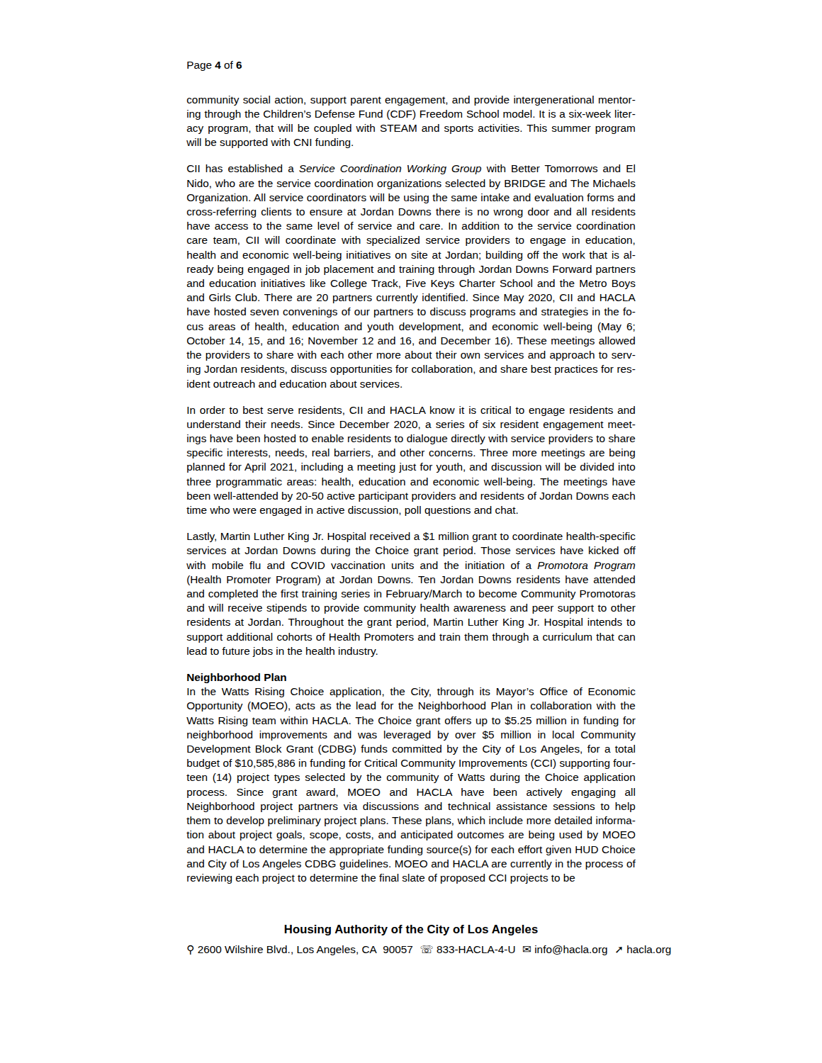Page 4 of 6
community social action, support parent engagement, and provide intergenerational mentoring through the Children’s Defense Fund (CDF) Freedom School model. It is a six-week literacy program, that will be coupled with STEAM and sports activities. This summer program will be supported with CNI funding.
CII has established a Service Coordination Working Group with Better Tomorrows and El Nido, who are the service coordination organizations selected by BRIDGE and The Michaels Organization. All service coordinators will be using the same intake and evaluation forms and cross-referring clients to ensure at Jordan Downs there is no wrong door and all residents have access to the same level of service and care. In addition to the service coordination care team, CII will coordinate with specialized service providers to engage in education, health and economic well-being initiatives on site at Jordan; building off the work that is already being engaged in job placement and training through Jordan Downs Forward partners and education initiatives like College Track, Five Keys Charter School and the Metro Boys and Girls Club. There are 20 partners currently identified. Since May 2020, CII and HACLA have hosted seven convenings of our partners to discuss programs and strategies in the focus areas of health, education and youth development, and economic well-being (May 6; October 14, 15, and 16; November 12 and 16, and December 16). These meetings allowed the providers to share with each other more about their own services and approach to serving Jordan residents, discuss opportunities for collaboration, and share best practices for resident outreach and education about services.
In order to best serve residents, CII and HACLA know it is critical to engage residents and understand their needs. Since December 2020, a series of six resident engagement meetings have been hosted to enable residents to dialogue directly with service providers to share specific interests, needs, real barriers, and other concerns. Three more meetings are being planned for April 2021, including a meeting just for youth, and discussion will be divided into three programmatic areas: health, education and economic well-being. The meetings have been well-attended by 20-50 active participant providers and residents of Jordan Downs each time who were engaged in active discussion, poll questions and chat.
Lastly, Martin Luther King Jr. Hospital received a $1 million grant to coordinate health-specific services at Jordan Downs during the Choice grant period. Those services have kicked off with mobile flu and COVID vaccination units and the initiation of a Promotora Program (Health Promoter Program) at Jordan Downs. Ten Jordan Downs residents have attended and completed the first training series in February/March to become Community Promotoras and will receive stipends to provide community health awareness and peer support to other residents at Jordan. Throughout the grant period, Martin Luther King Jr. Hospital intends to support additional cohorts of Health Promoters and train them through a curriculum that can lead to future jobs in the health industry.
Neighborhood Plan
In the Watts Rising Choice application, the City, through its Mayor’s Office of Economic Opportunity (MOEO), acts as the lead for the Neighborhood Plan in collaboration with the Watts Rising team within HACLA. The Choice grant offers up to $5.25 million in funding for neighborhood improvements and was leveraged by over $5 million in local Community Development Block Grant (CDBG) funds committed by the City of Los Angeles, for a total budget of $10,585,886 in funding for Critical Community Improvements (CCI) supporting fourteen (14) project types selected by the community of Watts during the Choice application process. Since grant award, MOEO and HACLA have been actively engaging all Neighborhood project partners via discussions and technical assistance sessions to help them to develop preliminary project plans. These plans, which include more detailed information about project goals, scope, costs, and anticipated outcomes are being used by MOEO and HACLA to determine the appropriate funding source(s) for each effort given HUD Choice and City of Los Angeles CDBG guidelines. MOEO and HACLA are currently in the process of reviewing each project to determine the final slate of proposed CCI projects to be
Housing Authority of the City of Los Angeles
⚲ 2600 Wilshire Blvd., Los Angeles, CA 90057 ☏ 833-HACLA-4-U ✉ info@hacla.org ➚ hacla.org